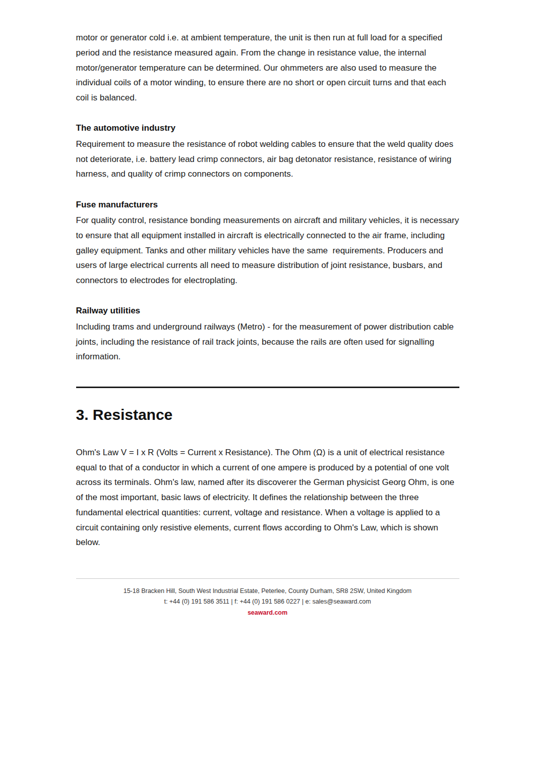motor or generator cold i.e. at ambient temperature, the unit is then run at full load for a specified period and the resistance measured again. From the change in resistance value, the internal motor/generator temperature can be determined. Our ohmmeters are also used to measure the individual coils of a motor winding, to ensure there are no short or open circuit turns and that each coil is balanced.
The automotive industry
Requirement to measure the resistance of robot welding cables to ensure that the weld quality does not deteriorate, i.e. battery lead crimp connectors, air bag detonator resistance, resistance of wiring harness, and quality of crimp connectors on components.
Fuse manufacturers
For quality control, resistance bonding measurements on aircraft and military vehicles, it is necessary to ensure that all equipment installed in aircraft is electrically connected to the air frame, including galley equipment. Tanks and other military vehicles have the same requirements. Producers and users of large electrical currents all need to measure distribution of joint resistance, busbars, and connectors to electrodes for electroplating.
Railway utilities
Including trams and underground railways (Metro) - for the measurement of power distribution cable joints, including the resistance of rail track joints, because the rails are often used for signalling information.
3. Resistance
Ohm's Law V = I x R (Volts = Current x Resistance). The Ohm (Ω) is a unit of electrical resistance equal to that of a conductor in which a current of one ampere is produced by a potential of one volt across its terminals. Ohm's law, named after its discoverer the German physicist Georg Ohm, is one of the most important, basic laws of electricity. It defines the relationship between the three fundamental electrical quantities: current, voltage and resistance. When a voltage is applied to a circuit containing only resistive elements, current flows according to Ohm's Law, which is shown below.
15-18 Bracken Hill, South West Industrial Estate, Peterlee, County Durham, SR8 2SW, United Kingdom
t: +44 (0) 191 586 3511 | f: +44 (0) 191 586 0227 | e: sales@seaward.com
seaward.com